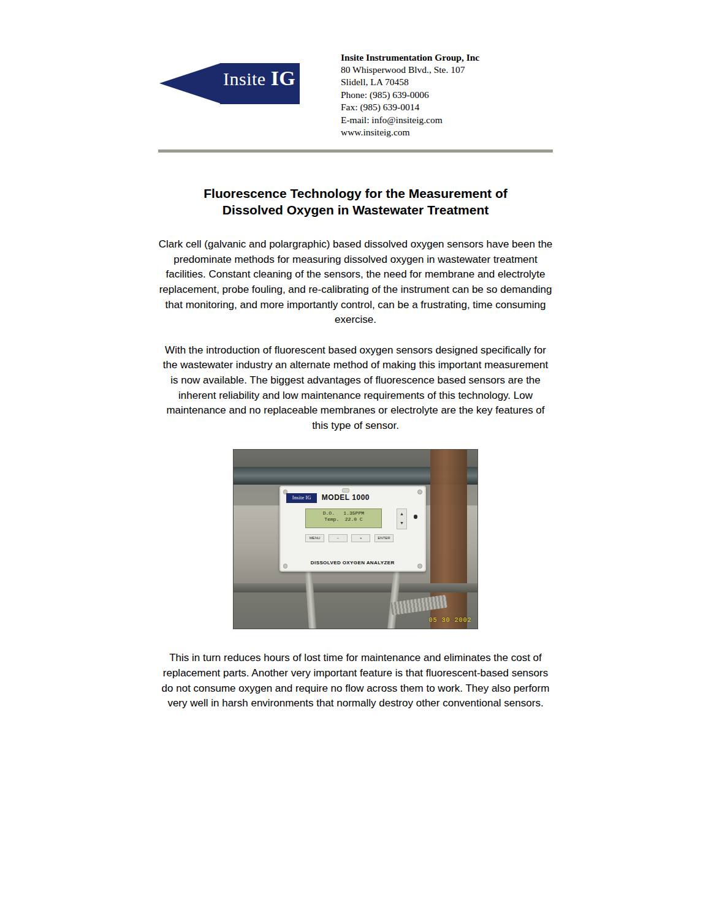Insite IG
Insite Instrumentation Group, Inc
80 Whisperwood Blvd., Ste. 107
Slidell, LA 70458
Phone: (985) 639-0006
Fax: (985) 639-0014
E-mail: info@insiteig.com
www.insiteig.com
Fluorescence Technology for the Measurement of
Dissolved Oxygen in Wastewater Treatment
Clark cell (galvanic and polargraphic) based dissolved oxygen sensors have been the predominate methods for measuring dissolved oxygen in wastewater treatment facilities. Constant cleaning of the sensors, the need for membrane and electrolyte replacement, probe fouling, and re-calibrating of the instrument can be so demanding that monitoring, and more importantly control, can be a frustrating, time consuming exercise.
With the introduction of fluorescent based oxygen sensors designed specifically for the wastewater industry an alternate method of making this important measurement is now available. The biggest advantages of fluorescence based sensors are the inherent reliability and low maintenance requirements of this technology. Low maintenance and no replaceable membranes or electrolyte are the key features of this type of sensor.
Insite IG
MODEL 1000
D.O. 1.35PPM
Temp. 22.0 C
▲
▼
MENU−+ENTER
DISSOLVED OXYGEN ANALYZER
05 30 2002
This in turn reduces hours of lost time for maintenance and eliminates the cost of replacement parts. Another very important feature is that fluorescent-based sensors do not consume oxygen and require no flow across them to work. They also perform very well in harsh environments that normally destroy other conventional sensors.